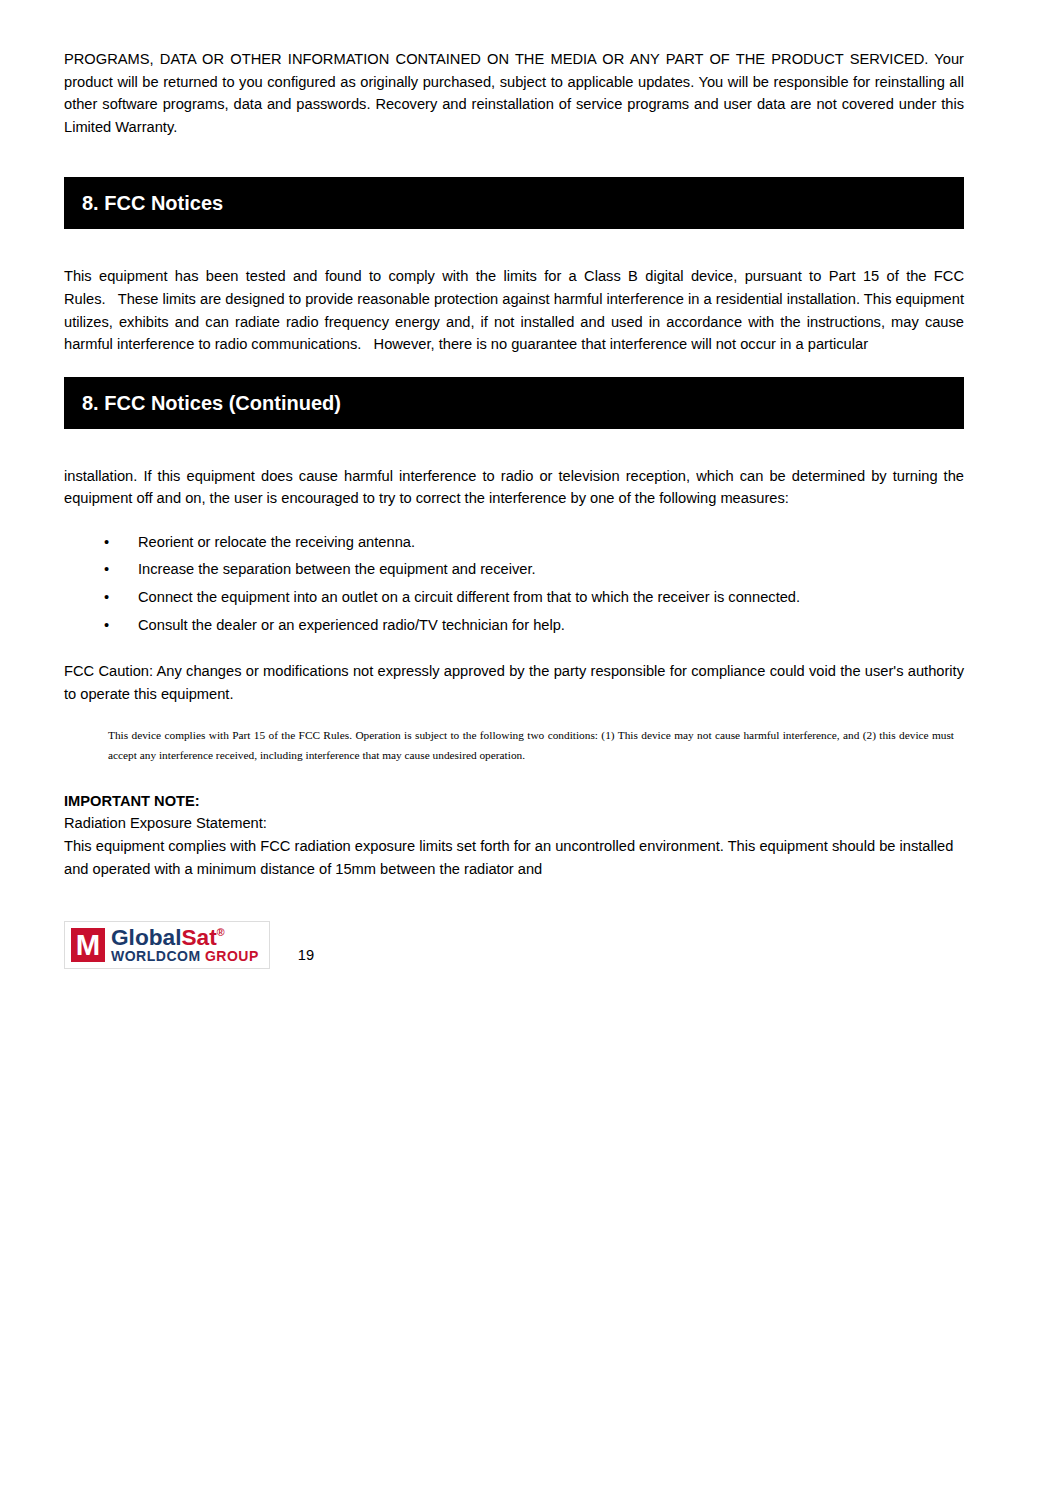PROGRAMS, DATA OR OTHER INFORMATION CONTAINED ON THE MEDIA OR ANY PART OF THE PRODUCT SERVICED. Your product will be returned to you configured as originally purchased, subject to applicable updates. You will be responsible for reinstalling all other software programs, data and passwords. Recovery and reinstallation of service programs and user data are not covered under this Limited Warranty.
8. FCC Notices
This equipment has been tested and found to comply with the limits for a Class B digital device, pursuant to Part 15 of the FCC Rules. These limits are designed to provide reasonable protection against harmful interference in a residential installation. This equipment utilizes, exhibits and can radiate radio frequency energy and, if not installed and used in accordance with the instructions, may cause harmful interference to radio communications. However, there is no guarantee that interference will not occur in a particular
8. FCC Notices (Continued)
installation. If this equipment does cause harmful interference to radio or television reception, which can be determined by turning the equipment off and on, the user is encouraged to try to correct the interference by one of the following measures:
Reorient or relocate the receiving antenna.
Increase the separation between the equipment and receiver.
Connect the equipment into an outlet on a circuit different from that to which the receiver is connected.
Consult the dealer or an experienced radio/TV technician for help.
FCC Caution: Any changes or modifications not expressly approved by the party responsible for compliance could void the user's authority to operate this equipment.
This device complies with Part 15 of the FCC Rules. Operation is subject to the following two conditions: (1) This device may not cause harmful interference, and (2) this device must accept any interference received, including interference that may cause undesired operation.
IMPORTANT NOTE:
Radiation Exposure Statement:
This equipment complies with FCC radiation exposure limits set forth for an uncontrolled environment. This equipment should be installed and operated with a minimum distance of 15mm between the radiator and
M
GlobalSat®
WORLDCOM GROUP
19